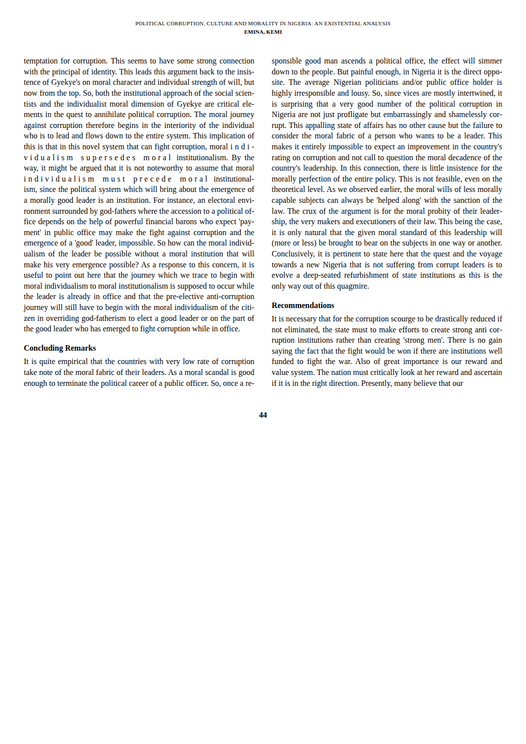Political Corruption, Culture and Morality in Nigeria: An Existential Analysis
EMINA, Kemi
temptation for corruption. This seems to have some strong connection with the principal of identity. This leads this argument back to the insistence of Gyekye's on moral character and individual strength of will, but now from the top. So, both the institutional approach of the social scientists and the individualist moral dimension of Gyekye are critical elements in the quest to annihilate political corruption. The moral journey against corruption therefore begins in the interiority of the individual who is to lead and flows down to the entire system. This implication of this is that in this novel system that can fight corruption, moral individualism supersedes moral institutionalism. By the way, it might be argued that it is not noteworthy to assume that moral individualism must precede moral institutionalism, since the political system which will bring about the emergence of a morally good leader is an institution. For instance, an electoral environment surrounded by god-fathers where the accession to a political office depends on the help of powerful financial barons who expect 'payment' in public office may make the fight against corruption and the emergence of a 'good' leader, impossible. So how can the moral individualism of the leader be possible without a moral institution that will make his very emergence possible? As a response to this concern, it is useful to point out here that the journey which we trace to begin with moral individualism to moral institutionalism is supposed to occur while the leader is already in office and that the pre-elective anti-corruption journey will still have to begin with the moral individualism of the citizen in overriding god-fatherism to elect a good leader or on the part of the good leader who has emerged to fight corruption while in office.
Concluding Remarks
It is quite empirical that the countries with very low rate of corruption take note of the moral fabric of their leaders. As a moral scandal is good enough to terminate the political career of a public officer. So, once a responsible good man ascends a political office, the effect will simmer down to the people. But painful enough, in Nigeria it is the direct opposite. The average Nigerian politicians and/or public office holder is highly irresponsible and lousy. So, since vices are mostly intertwined, it is surprising that a very good number of the political corruption in Nigeria are not just profligate but embarrassingly and shamelessly corrupt. This appalling state of affairs has no other cause but the failure to consider the moral fabric of a person who wants to be a leader. This makes it entirely impossible to expect an improvement in the country's rating on corruption and not call to question the moral decadence of the country's leadership. In this connection, there is little insistence for the morally perfection of the entire policy. This is not feasible, even on the theoretical level. As we observed earlier, the moral wills of less morally capable subjects can always be 'helped along' with the sanction of the law. The crux of the argument is for the moral probity of their leadership, the very makers and executioners of their law. This being the case, it is only natural that the given moral standard of this leadership will (more or less) be brought to bear on the subjects in one way or another. Conclusively, it is pertinent to state here that the quest and the voyage towards a new Nigeria that is not suffering from corrupt leaders is to evolve a deep-seated refurbishment of state institutions as this is the only way out of this quagmire.
Recommendations
It is necessary that for the corruption scourge to be drastically reduced if not eliminated, the state must to make efforts to create strong anti corruption institutions rather than creating 'strong men'. There is no gain saying the fact that the fight would be won if there are institutions well funded to fight the war. Also of great importance is our reward and value system. The nation must critically look at her reward and ascertain if it is in the right direction. Presently, many believe that our
44